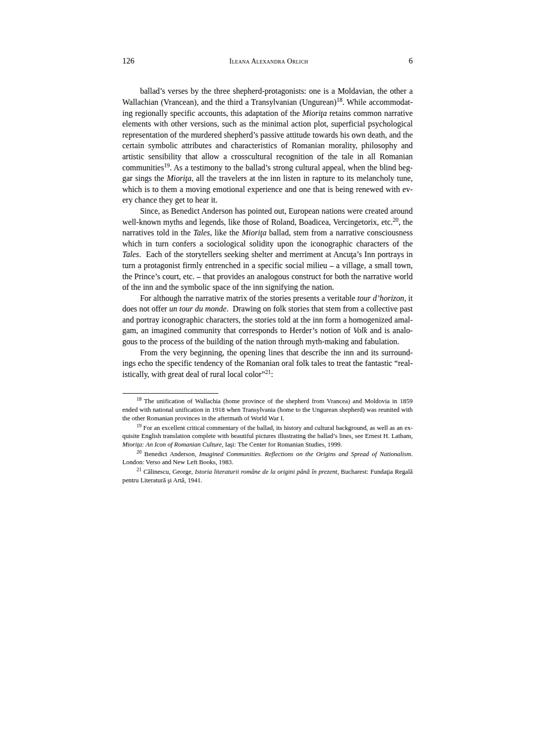126 Ileana Alexandra Orlich 6
ballad’s verses by the three shepherd-protagonists: one is a Moldavian, the other a Wallachian (Vrancean), and the third a Transylvanian (Ungurean)18. While accommodating regionally specific accounts, this adaptation of the Mioriţa retains common narrative elements with other versions, such as the minimal action plot, superficial psychological representation of the murdered shepherd’s passive attitude towards his own death, and the certain symbolic attributes and characteristics of Romanian morality, philosophy and artistic sensibility that allow a crosscultural recognition of the tale in all Romanian communities19. As a testimony to the ballad’s strong cultural appeal, when the blind beggar sings the Mioriţa, all the travelers at the inn listen in rapture to its melancholy tune, which is to them a moving emotional experience and one that is being renewed with every chance they get to hear it.
Since, as Benedict Anderson has pointed out, European nations were created around well-known myths and legends, like those of Roland, Boadicea, Vercingetorix, etc.20, the narratives told in the Tales, like the Mioriţa ballad, stem from a narrative consciousness which in turn confers a sociological solidity upon the iconographic characters of the Tales. Each of the storytellers seeking shelter and merriment at Ancuţa’s Inn portrays in turn a protagonist firmly entrenched in a specific social milieu – a village, a small town, the Prince’s court, etc. – that provides an analogous construct for both the narrative world of the inn and the symbolic space of the inn signifying the nation.
For although the narrative matrix of the stories presents a veritable tour d’horizon, it does not offer un tour du monde. Drawing on folk stories that stem from a collective past and portray iconographic characters, the stories told at the inn form a homogenized amalgam, an imagined community that corresponds to Herder’s notion of Volk and is analogous to the process of the building of the nation through myth-making and fabulation.
From the very beginning, the opening lines that describe the inn and its surroundings echo the specific tendency of the Romanian oral folk tales to treat the fantastic “realistically, with great deal of rural local color”21:
18 The unification of Wallachia (home province of the shepherd from Vrancea) and Moldovia in 1859 ended with national unification in 1918 when Transylvania (home to the Ungurean shepherd) was reunited with the other Romanian provinces in the aftermath of World War I.
19 For an excellent critical commentary of the ballad, its history and cultural background, as well as an exquisite English translation complete with beautiful pictures illustrating the ballad’s lines, see Ernest H. Latham, Mioriţa: An Icon of Romanian Culture, Iaşi: The Center for Romanian Studies, 1999.
20 Benedict Anderson, Imagined Communities. Reflections on the Origins and Spread of Nationalism. London: Verso and New Left Books, 1983.
21 Călinescu, George, Istoria literaturii române de la origini până în prezent, Bucharest: Fundaţia Regală pentru Literatură şi Artă, 1941.